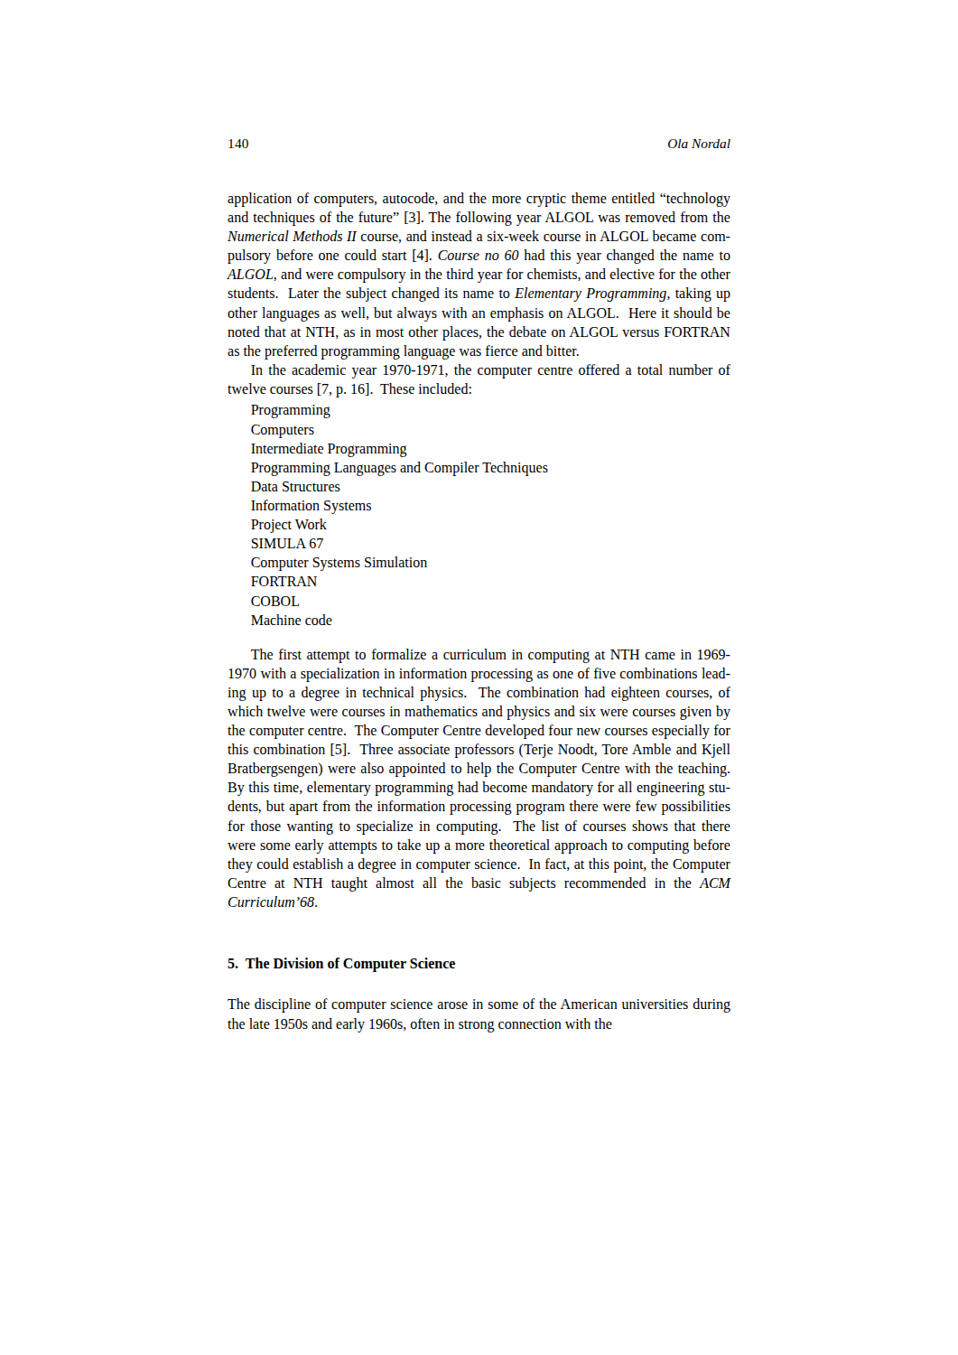140 Ola Nordal
application of computers, autocode, and the more cryptic theme entitled “technology and techniques of the future” [3]. The following year ALGOL was removed from the Numerical Methods II course, and instead a six-week course in ALGOL became compulsory before one could start [4]. Course no 60 had this year changed the name to ALGOL, and were compulsory in the third year for chemists, and elective for the other students. Later the subject changed its name to Elementary Programming, taking up other languages as well, but always with an emphasis on ALGOL. Here it should be noted that at NTH, as in most other places, the debate on ALGOL versus FORTRAN as the preferred programming language was fierce and bitter.
In the academic year 1970-1971, the computer centre offered a total number of twelve courses [7, p. 16]. These included:
Programming
Computers
Intermediate Programming
Programming Languages and Compiler Techniques
Data Structures
Information Systems
Project Work
SIMULA 67
Computer Systems Simulation
FORTRAN
COBOL
Machine code
The first attempt to formalize a curriculum in computing at NTH came in 1969-1970 with a specialization in information processing as one of five combinations leading up to a degree in technical physics. The combination had eighteen courses, of which twelve were courses in mathematics and physics and six were courses given by the computer centre. The Computer Centre developed four new courses especially for this combination [5]. Three associate professors (Terje Noodt, Tore Amble and Kjell Bratbergsengen) were also appointed to help the Computer Centre with the teaching. By this time, elementary programming had become mandatory for all engineering students, but apart from the information processing program there were few possibilities for those wanting to specialize in computing. The list of courses shows that there were some early attempts to take up a more theoretical approach to computing before they could establish a degree in computer science. In fact, at this point, the Computer Centre at NTH taught almost all the basic subjects recommended in the ACM Curriculum’68.
5. The Division of Computer Science
The discipline of computer science arose in some of the American universities during the late 1950s and early 1960s, often in strong connection with the